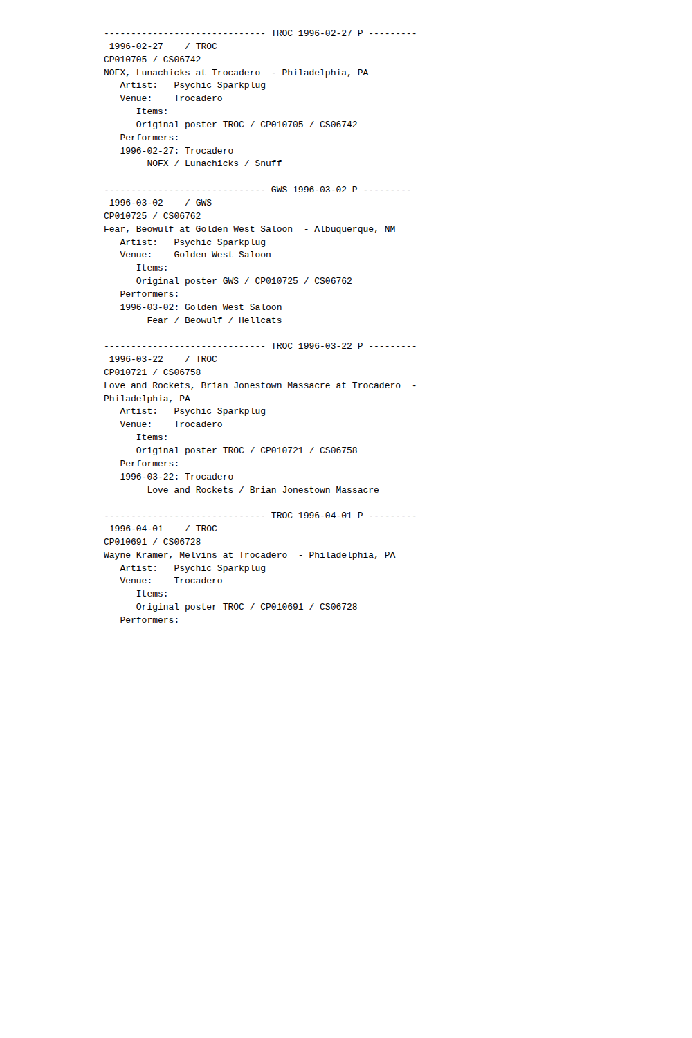------------------------------ TROC 1996-02-27 P ---------
 1996-02-27    / TROC 
CP010705 / CS06742
NOFX, Lunachicks at Trocadero  - Philadelphia, PA
   Artist:   Psychic Sparkplug
   Venue:    Trocadero
      Items:
      Original poster TROC / CP010705 / CS06742
   Performers:
   1996-02-27: Trocadero
        NOFX / Lunachicks / Snuff

------------------------------ GWS 1996-03-02 P ---------
 1996-03-02    / GWS 
CP010725 / CS06762
Fear, Beowulf at Golden West Saloon  - Albuquerque, NM
   Artist:   Psychic Sparkplug
   Venue:    Golden West Saloon
      Items:
      Original poster GWS / CP010725 / CS06762
   Performers:
   1996-03-02: Golden West Saloon
        Fear / Beowulf / Hellcats

------------------------------ TROC 1996-03-22 P ---------
 1996-03-22    / TROC 
CP010721 / CS06758
Love and Rockets, Brian Jonestown Massacre at Trocadero  - 
Philadelphia, PA
   Artist:   Psychic Sparkplug
   Venue:    Trocadero
      Items:
      Original poster TROC / CP010721 / CS06758
   Performers:
   1996-03-22: Trocadero
        Love and Rockets / Brian Jonestown Massacre

------------------------------ TROC 1996-04-01 P ---------
 1996-04-01    / TROC 
CP010691 / CS06728
Wayne Kramer, Melvins at Trocadero  - Philadelphia, PA
   Artist:   Psychic Sparkplug
   Venue:    Trocadero
      Items:
      Original poster TROC / CP010691 / CS06728
   Performers: